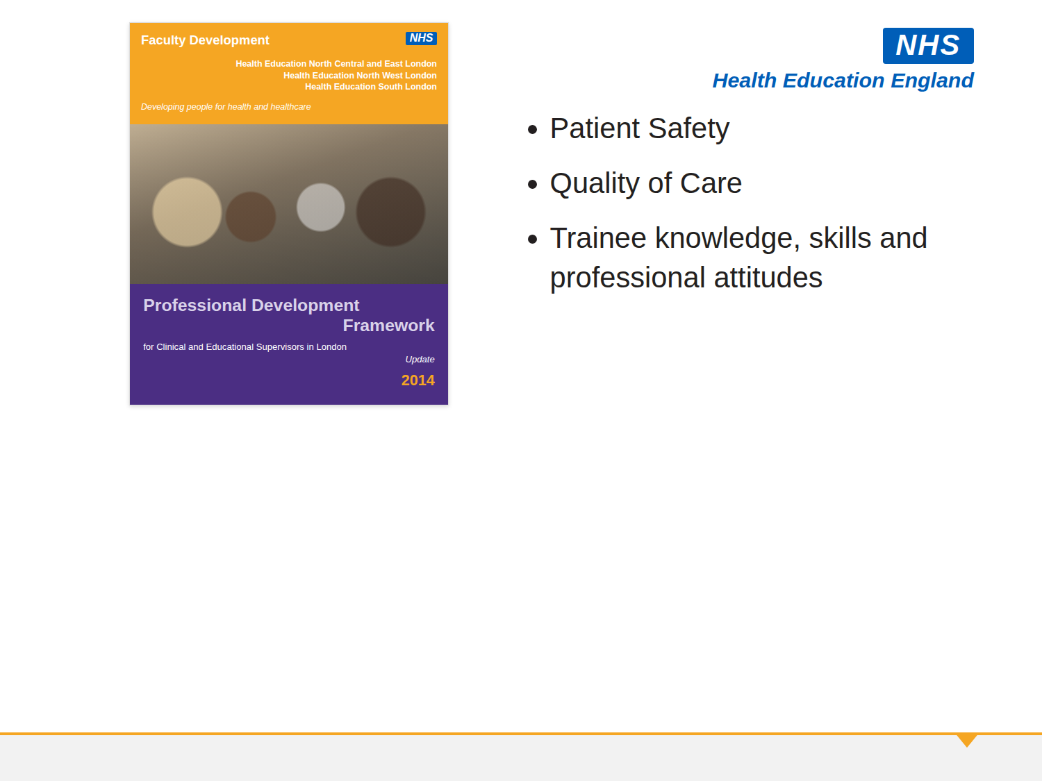NHS Health Education England
NHS
Faculty Development
Health Education North Central and East London
Health Education North West London
Health Education South London
Developing people for health and healthcare
Professional Development Framework
for Clinical and Educational Supervisors in London
Update
2014
Cover of the Professional Development Framework for Clinical and Educational Supervisors in London, 2014 update.
Patient Safety
Quality of Care
Trainee knowledge, skills and professional attitudes